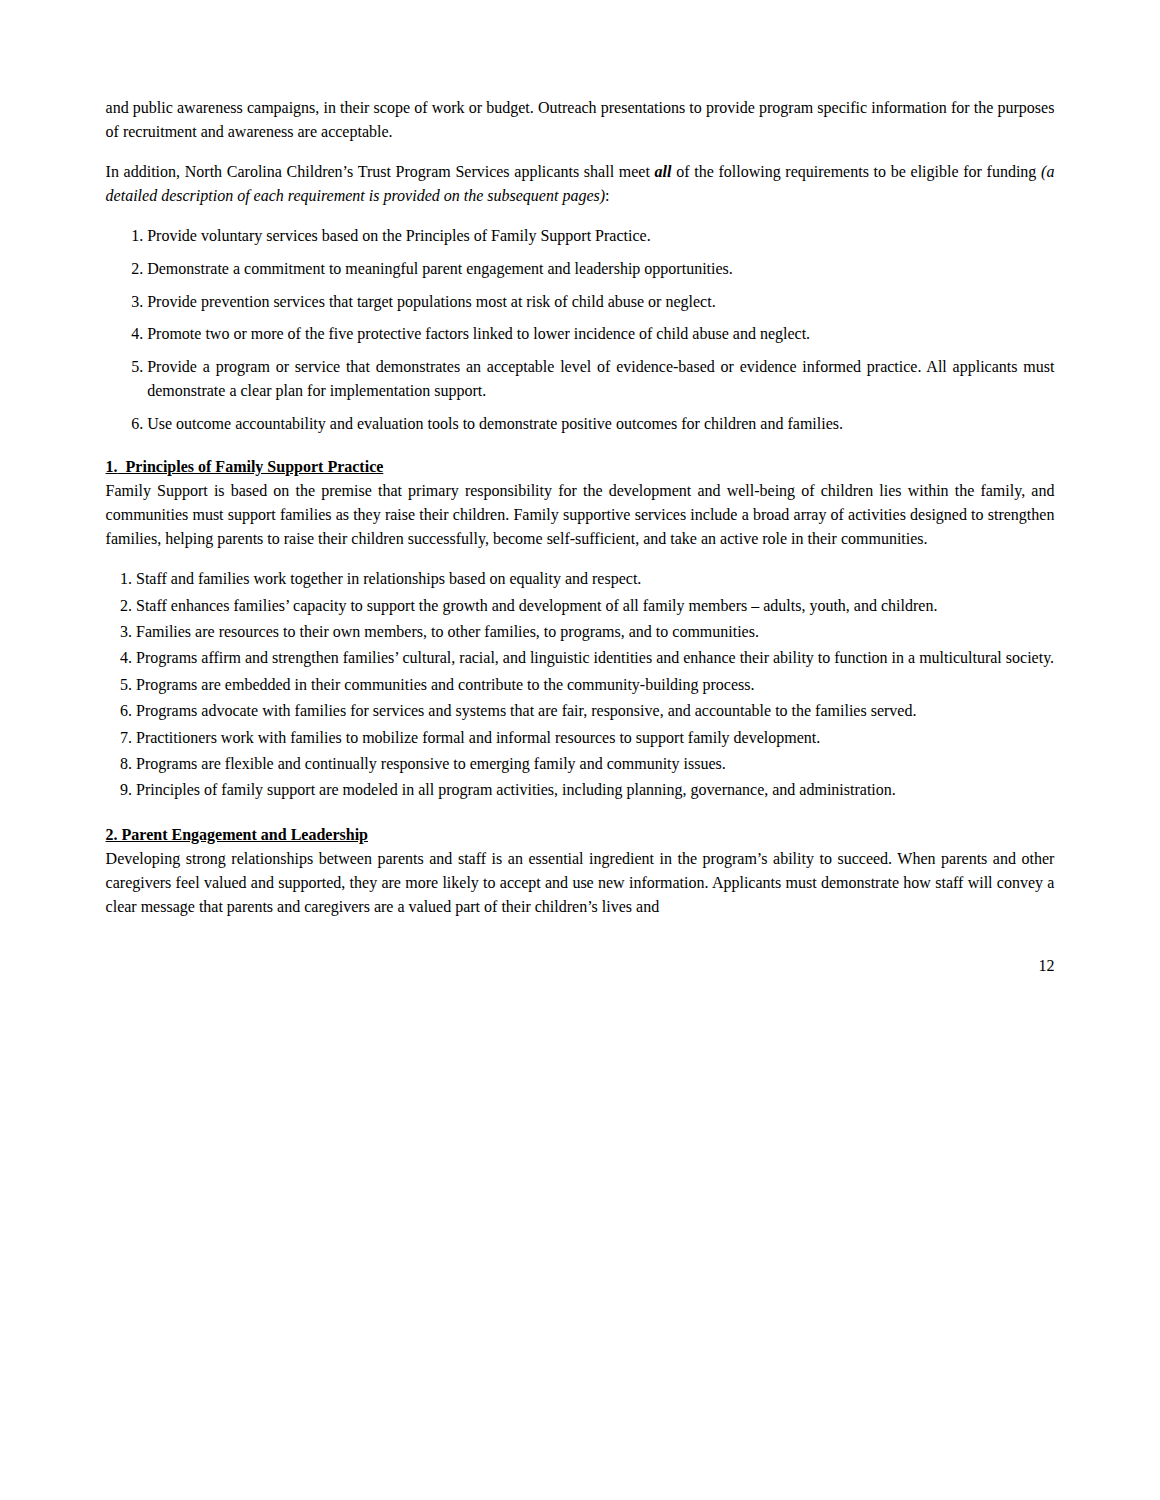and public awareness campaigns, in their scope of work or budget. Outreach presentations to provide program specific information for the purposes of recruitment and awareness are acceptable.
In addition, North Carolina Children’s Trust Program Services applicants shall meet all of the following requirements to be eligible for funding (a detailed description of each requirement is provided on the subsequent pages):
Provide voluntary services based on the Principles of Family Support Practice.
Demonstrate a commitment to meaningful parent engagement and leadership opportunities.
Provide prevention services that target populations most at risk of child abuse or neglect.
Promote two or more of the five protective factors linked to lower incidence of child abuse and neglect.
Provide a program or service that demonstrates an acceptable level of evidence-based or evidence informed practice. All applicants must demonstrate a clear plan for implementation support.
Use outcome accountability and evaluation tools to demonstrate positive outcomes for children and families.
1. Principles of Family Support Practice
Family Support is based on the premise that primary responsibility for the development and well-being of children lies within the family, and communities must support families as they raise their children. Family supportive services include a broad array of activities designed to strengthen families, helping parents to raise their children successfully, become self-sufficient, and take an active role in their communities.
Staff and families work together in relationships based on equality and respect.
Staff enhances families’ capacity to support the growth and development of all family members – adults, youth, and children.
Families are resources to their own members, to other families, to programs, and to communities.
Programs affirm and strengthen families’ cultural, racial, and linguistic identities and enhance their ability to function in a multicultural society.
Programs are embedded in their communities and contribute to the community-building process.
Programs advocate with families for services and systems that are fair, responsive, and accountable to the families served.
Practitioners work with families to mobilize formal and informal resources to support family development.
Programs are flexible and continually responsive to emerging family and community issues.
Principles of family support are modeled in all program activities, including planning, governance, and administration.
2. Parent Engagement and Leadership
Developing strong relationships between parents and staff is an essential ingredient in the program’s ability to succeed. When parents and other caregivers feel valued and supported, they are more likely to accept and use new information. Applicants must demonstrate how staff will convey a clear message that parents and caregivers are a valued part of their children’s lives and
12